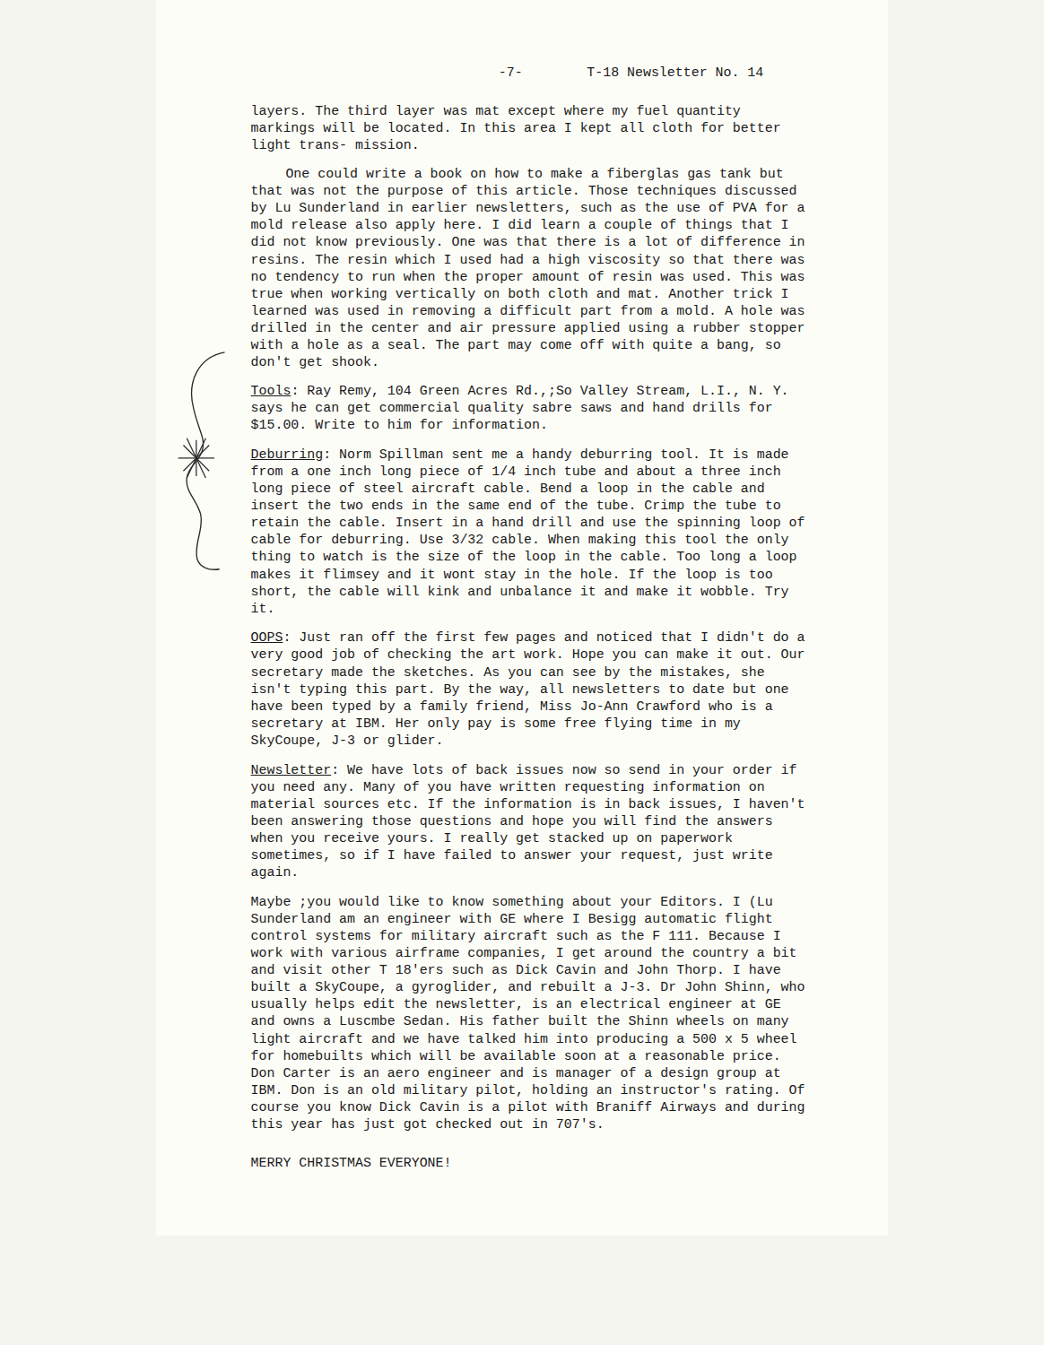-7- T-18 Newsletter No. 14
layers. The third layer was mat except where my fuel quantity markings will be located. In this area I kept all cloth for better light trans- mission.
One could write a book on how to make a fiberglas gas tank but that was not the purpose of this article. Those techniques discussed by Lu Sunderland in earlier newsletters, such as the use of PVA for a mold release also apply here. I did learn a couple of things that I did not know previously. One was that there is a lot of difference in resins. The resin which I used had a high viscosity so that there was no tendency to run when the proper amount of resin was used. This was true when working vertically on both cloth and mat. Another trick I learned was used in removing a difficult part from a mold. A hole was drilled in the center and air pressure applied using a rubber stopper with a hole as a seal. The part may come off with quite a bang, so don't get shook.
Tools: Ray Remy, 104 Green Acres Rd.,;So Valley Stream, L.I., N. Y. says he can get commercial quality sabre saws and hand drills for $15.00. Write to him for information.
Deburring: Norm Spillman sent me a handy deburring tool. It is made from a one inch long piece of 1/4 inch tube and about a three inch long piece of steel aircraft cable. Bend a loop in the cable and insert the two ends in the same end of the tube. Crimp the tube to retain the cable. Insert in a hand drill and use the spinning loop of cable for deburring. Use 3/32 cable. When making this tool the only thing to watch is the size of the loop in the cable. Too long a loop makes it flimsey and it wont stay in the hole. If the loop is too short, the cable will kink and unbalance it and make it wobble. Try it.
OOPS: Just ran off the first few pages and noticed that I didn't do a very good job of checking the art work. Hope you can make it out. Our secretary made the sketches. As you can see by the mistakes, she isn't typing this part. By the way, all newsletters to date but one have been typed by a family friend, Miss Jo-Ann Crawford who is a secretary at IBM. Her only pay is some free flying time in my SkyCoupe, J-3 or glider.
Newsletter: We have lots of back issues now so send in your order if you need any. Many of you have written requesting information on material sources etc. If the information is in back issues, I haven't been answering those questions and hope you will find the answers when you receive yours. I really get stacked up on paperwork sometimes, so if I have failed to answer your request, just write again.
Maybe ;you would like to know something about your Editors. I (Lu Sunderland am an engineer with GE where I Besigg automatic flight control systems for military aircraft such as the F 111. Because I work with various airframe companies, I get around the country a bit and visit other T 18'ers such as Dick Cavin and John Thorp. I have built a SkyCoupe, a gyroglider, and rebuilt a J-3. Dr John Shinn, who usually helps edit the newsletter, is an electrical engineer at GE and owns a Luscmbe Sedan. His father built the Shinn wheels on many light aircraft and we have talked him into producing a 500 x 5 wheel for homebuilts which will be available soon at a reasonable price. Don Carter is an aero engineer and is manager of a design group at IBM. Don is an old military pilot, holding an instructor's rating. Of course you know Dick Cavin is a pilot with Braniff Airways and during this year has just got checked out in 707's.
MERRY CHRISTMAS EVERYONE!